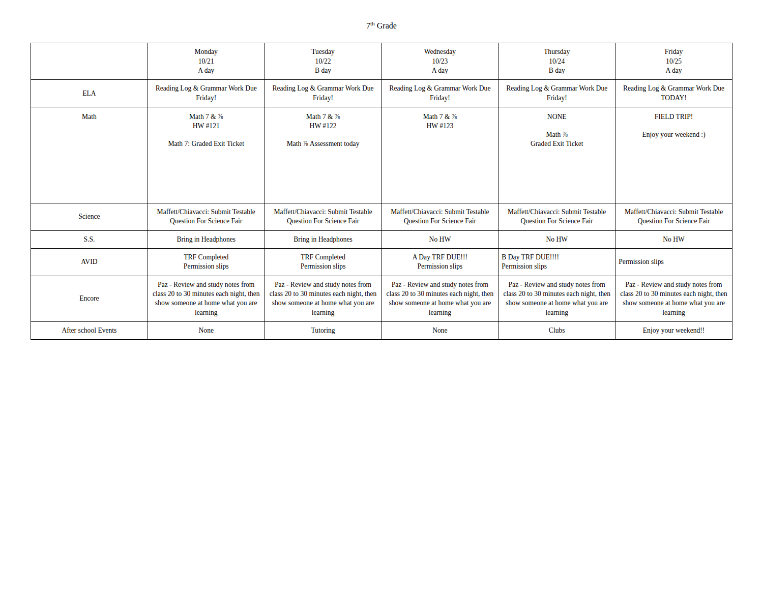7th Grade
| | Monday 10/21 A day | Tuesday 10/22 B day | Wednesday 10/23 A day | Thursday 10/24 B day | Friday 10/25 A day |
| --- | --- | --- | --- | --- | --- |
| ELA | Reading Log & Grammar Work Due Friday! | Reading Log & Grammar Work Due Friday! | Reading Log & Grammar Work Due Friday! | Reading Log & Grammar Work Due Friday! | Reading Log & Grammar Work Due TODAY! |
| Math | Math 7 & ⅞ HW #121 Math 7: Graded Exit Ticket | Math 7 & ⅞ HW #122 Math ⅞ Assessment today | Math 7 & ⅞ HW #123 | NONE Math ⅞ Graded Exit Ticket | FIELD TRIP! Enjoy your weekend :) |
| Science | Maffett/Chiavacci: Submit Testable Question For Science Fair | Maffett/Chiavacci: Submit Testable Question For Science Fair | Maffett/Chiavacci: Submit Testable Question For Science Fair | Maffett/Chiavacci: Submit Testable Question For Science Fair | Maffett/Chiavacci: Submit Testable Question For Science Fair |
| S.S. | Bring in Headphones | Bring in Headphones | No HW | No HW | No HW |
| AVID | TRF Completed Permission slips | TRF Completed Permission slips | A Day TRF DUE!!! Permission slips | B Day TRF DUE!!!! Permission slips | Permission slips |
| Encore | Paz - Review and study notes from class 20 to 30 minutes each night, then show someone at home what you are learning | Paz - Review and study notes from class 20 to 30 minutes each night, then show someone at home what you are learning | Paz - Review and study notes from class 20 to 30 minutes each night, then show someone at home what you are learning | Paz - Review and study notes from class 20 to 30 minutes each night, then show someone at home what you are learning | Paz - Review and study notes from class 20 to 30 minutes each night, then show someone at home what you are learning |
| After school Events | None | Tutoring | None | Clubs | Enjoy your weekend!! |